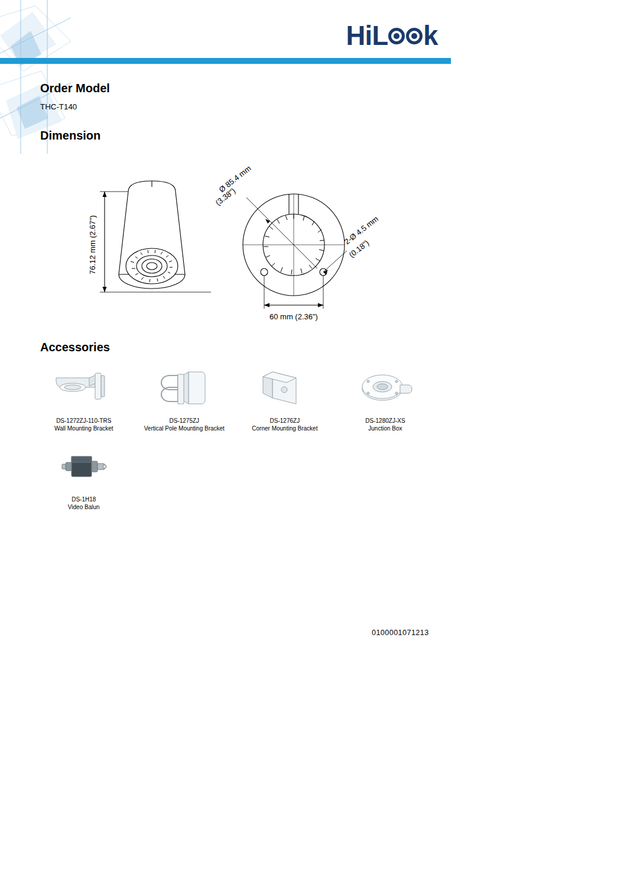Hi L k
Order Model
THC-T140
Dimension
76.12 mm (2.67") Ø 85.4 mm (3.38") 2-Ø 4.5 mm (0.18") 60 mm (2.36")
Accessories
DS-1272ZJ-110-TRS
Wall Mounting Bracket
DS-1275ZJ
Vertical Pole Mounting Bracket
DS-1276ZJ
Corner Mounting Bracket
DS-1280ZJ-XS
Junction Box
DS-1H18
Video Balun
0100001071213